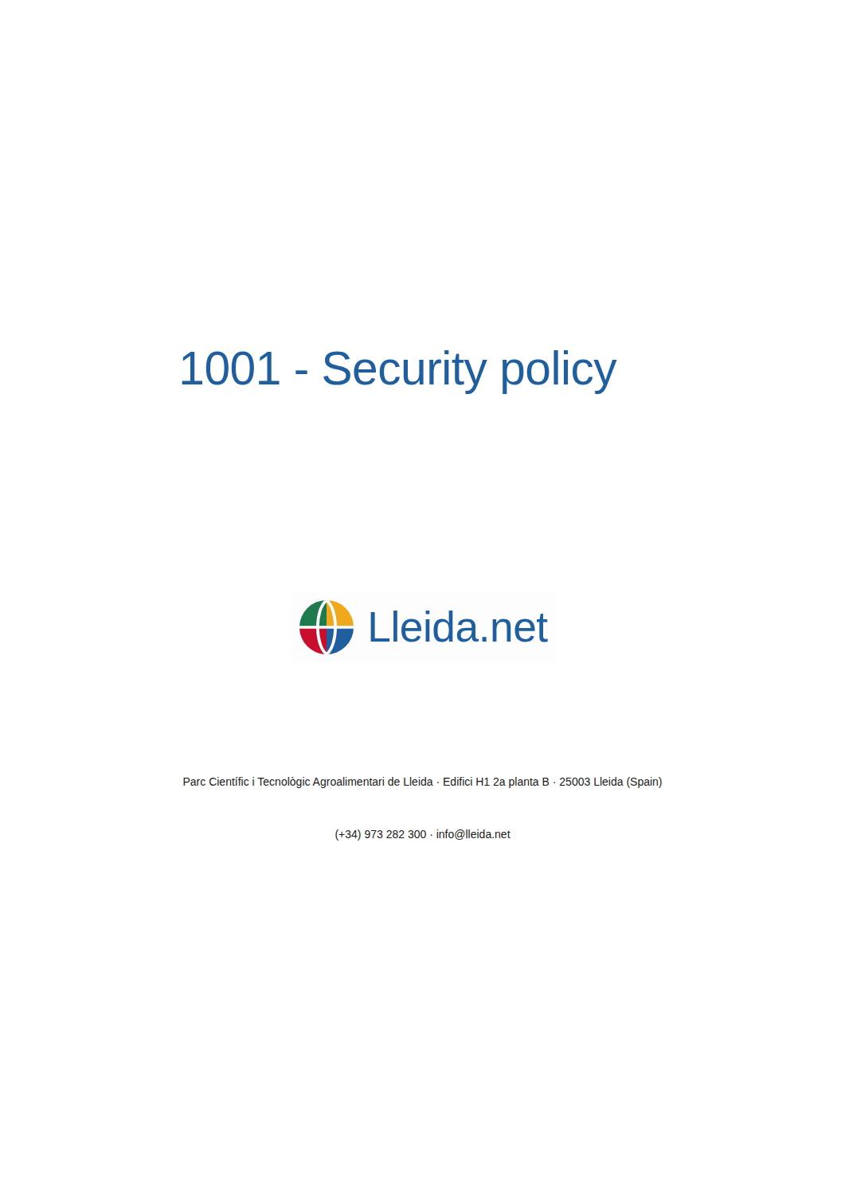1001 - Security policy
Lleida.net
Parc Científic i Tecnològic Agroalimentari de Lleida · Edifici H1 2a planta B · 25003 Lleida (Spain)
(+34) 973 282 300 · info@lleida.net